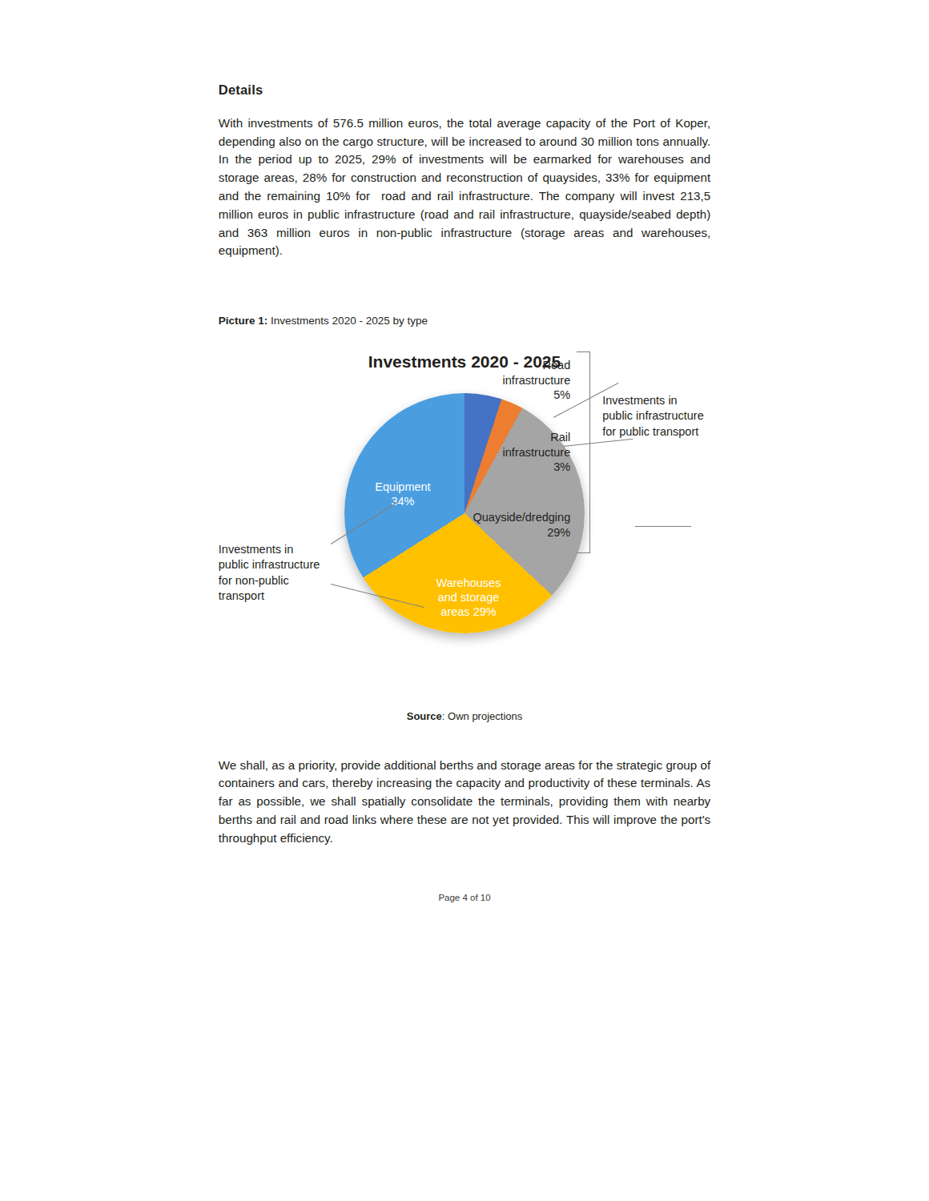Details
With investments of 576.5 million euros, the total average capacity of the Port of Koper, depending also on the cargo structure, will be increased to around 30 million tons annually. In the period up to 2025, 29% of investments will be earmarked for warehouses and storage areas, 28% for construction and reconstruction of quaysides, 33% for equipment and the remaining 10% for road and rail infrastructure. The company will invest 213,5 million euros in public infrastructure (road and rail infrastructure, quayside/seabed depth) and 363 million euros in non-public infrastructure (storage areas and warehouses, equipment).
Picture 1: Investments 2020 - 2025 by type
Investments 2020 - 2025
Equipment
34%
Warehouses
and storage
areas 29%
Road
infrastructure
5%
Rail
infrastructure
3%
Quayside/dredging
29%
Investments in public infrastructure for public transport
Investments in public infrastructure for non-public transport
Source: Own projections
We shall, as a priority, provide additional berths and storage areas for the strategic group of containers and cars, thereby increasing the capacity and productivity of these terminals. As far as possible, we shall spatially consolidate the terminals, providing them with nearby berths and rail and road links where these are not yet provided. This will improve the port's throughput efficiency.
Page 4 of 10